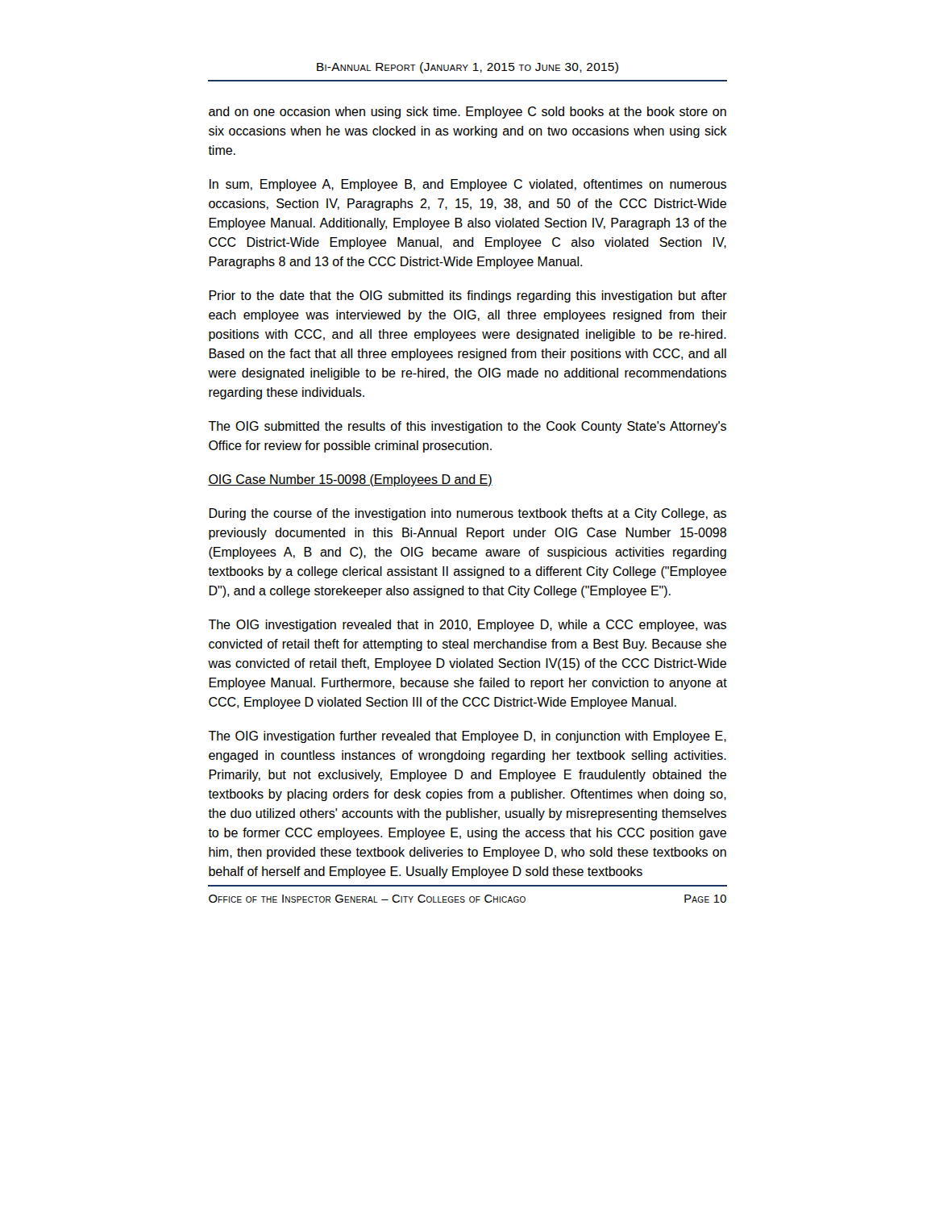Bi-Annual Report (January 1, 2015 to June 30, 2015)
and on one occasion when using sick time. Employee C sold books at the book store on six occasions when he was clocked in as working and on two occasions when using sick time.
In sum, Employee A, Employee B, and Employee C violated, oftentimes on numerous occasions, Section IV, Paragraphs 2, 7, 15, 19, 38, and 50 of the CCC District-Wide Employee Manual. Additionally, Employee B also violated Section IV, Paragraph 13 of the CCC District-Wide Employee Manual, and Employee C also violated Section IV, Paragraphs 8 and 13 of the CCC District-Wide Employee Manual.
Prior to the date that the OIG submitted its findings regarding this investigation but after each employee was interviewed by the OIG, all three employees resigned from their positions with CCC, and all three employees were designated ineligible to be re-hired. Based on the fact that all three employees resigned from their positions with CCC, and all were designated ineligible to be re-hired, the OIG made no additional recommendations regarding these individuals.
The OIG submitted the results of this investigation to the Cook County State's Attorney's Office for review for possible criminal prosecution.
OIG Case Number 15-0098 (Employees D and E)
During the course of the investigation into numerous textbook thefts at a City College, as previously documented in this Bi-Annual Report under OIG Case Number 15-0098 (Employees A, B and C), the OIG became aware of suspicious activities regarding textbooks by a college clerical assistant II assigned to a different City College ("Employee D"), and a college storekeeper also assigned to that City College ("Employee E").
The OIG investigation revealed that in 2010, Employee D, while a CCC employee, was convicted of retail theft for attempting to steal merchandise from a Best Buy. Because she was convicted of retail theft, Employee D violated Section IV(15) of the CCC District-Wide Employee Manual. Furthermore, because she failed to report her conviction to anyone at CCC, Employee D violated Section III of the CCC District-Wide Employee Manual.
The OIG investigation further revealed that Employee D, in conjunction with Employee E, engaged in countless instances of wrongdoing regarding her textbook selling activities. Primarily, but not exclusively, Employee D and Employee E fraudulently obtained the textbooks by placing orders for desk copies from a publisher. Oftentimes when doing so, the duo utilized others' accounts with the publisher, usually by misrepresenting themselves to be former CCC employees. Employee E, using the access that his CCC position gave him, then provided these textbook deliveries to Employee D, who sold these textbooks on behalf of herself and Employee E. Usually Employee D sold these textbooks
Office of the Inspector General – City Colleges of Chicago Page 10